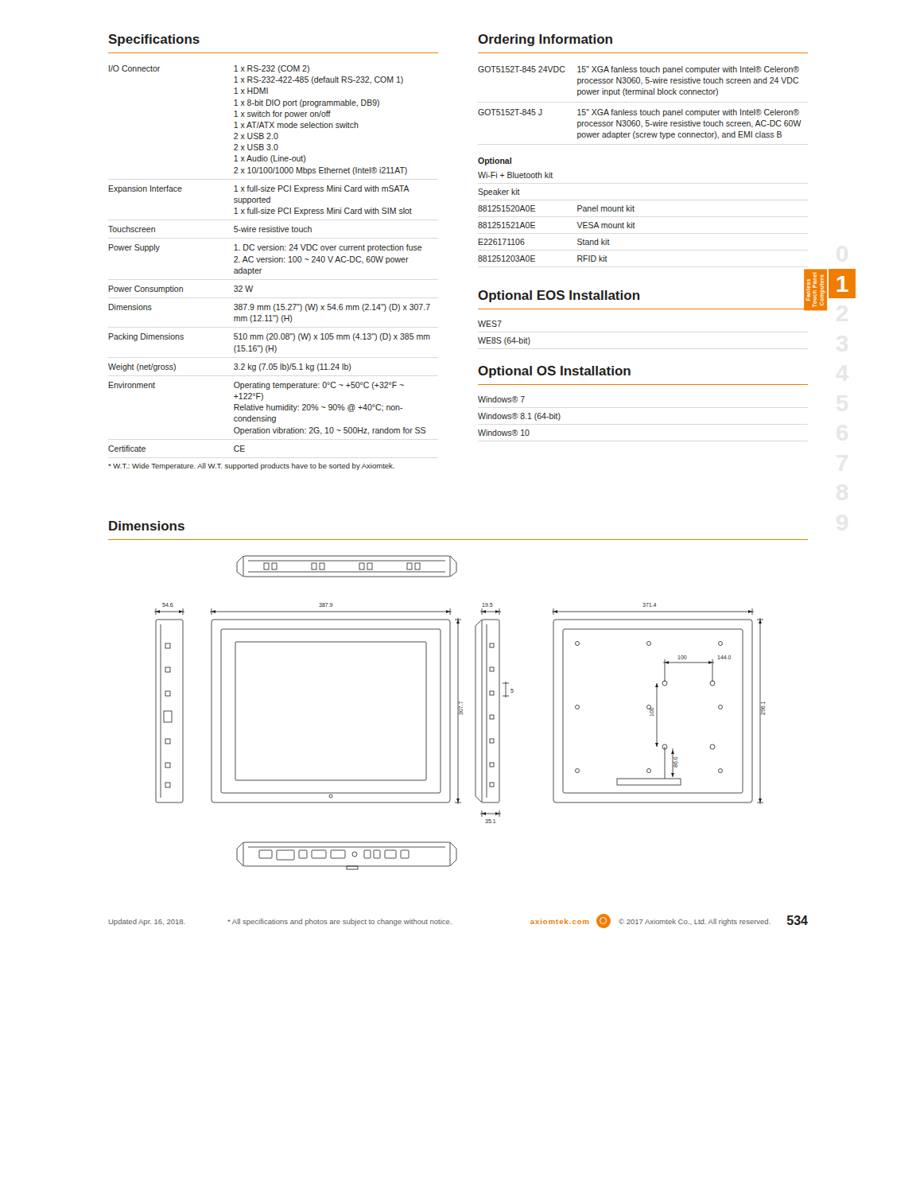Specifications
| I/O Connector | 1 x RS-232 (COM 2) 1 x RS-232-422-485 (default RS-232, COM 1) 1 x HDMI 1 x 8-bit DIO port (programmable, DB9) 1 x switch for power on/off 1 x AT/ATX mode selection switch 2 x USB 2.0 2 x USB 3.0 1 x Audio (Line-out) 2 x 10/100/1000 Mbps Ethernet (Intel® i211AT) |
| Expansion Interface | 1 x full-size PCI Express Mini Card with mSATA supported 1 x full-size PCI Express Mini Card with SIM slot |
| Touchscreen | 5-wire resistive touch |
| Power Supply | 1. DC version: 24 VDC over current protection fuse 2. AC version: 100 ~ 240 V AC-DC, 60W power adapter |
| Power Consumption | 32 W |
| Dimensions | 387.9 mm (15.27") (W) x 54.6 mm (2.14") (D) x 307.7 mm (12.11") (H) |
| Packing Dimensions | 510 mm (20.08") (W) x 105 mm (4.13") (D) x 385 mm (15.16") (H) |
| Weight (net/gross) | 3.2 kg (7.05 lb)/5.1 kg (11.24 lb) |
| Environment | Operating temperature: 0°C ~ +50°C (+32°F ~ +122°F) Relative humidity: 20% ~ 90% @ +40°C; non-condensing Operation vibration: 2G, 10 ~ 500Hz, random for SS |
| Certificate | CE |
* W.T.: Wide Temperature. All W.T. supported products have to be sorted by Axiomtek.
Ordering Information
| GOT5152T-845 24VDC | 15" XGA fanless touch panel computer with Intel® Celeron® processor N3060, 5-wire resistive touch screen and 24 VDC power input (terminal block connector) |
| GOT5152T-845 J | 15" XGA fanless touch panel computer with Intel® Celeron® processor N3060, 5-wire resistive touch screen, AC-DC 60W power adapter (screw type connector), and EMI class B |
Optional
| Wi-Fi + Bluetooth kit |
| Speaker kit |
| 881251520A0E | Panel mount kit |
| 881251521A0E | VESA mount kit |
| E226171106 | Stand kit |
| 881251203A0E | RFID kit |
Optional EOS Installation
| WES7 |
| WE8S (64-bit) |
Optional OS Installation
| Windows® 7 |
| Windows® 8.1 (64-bit) |
| Windows® 10 |
0
1
2
3
4
5
6
7
8
9
Fanless
Touch Panel
Computers
Dimensions
54.6 387.9 19.5 371.4 307.7 296.1 35.1 5 100 144.0 100 86.0
Updated Apr. 16, 2018.
* All specifications and photos are subject to change without notice.
axiomtek.com
© 2017 Axiomtek Co., Ltd. All rights reserved.
534